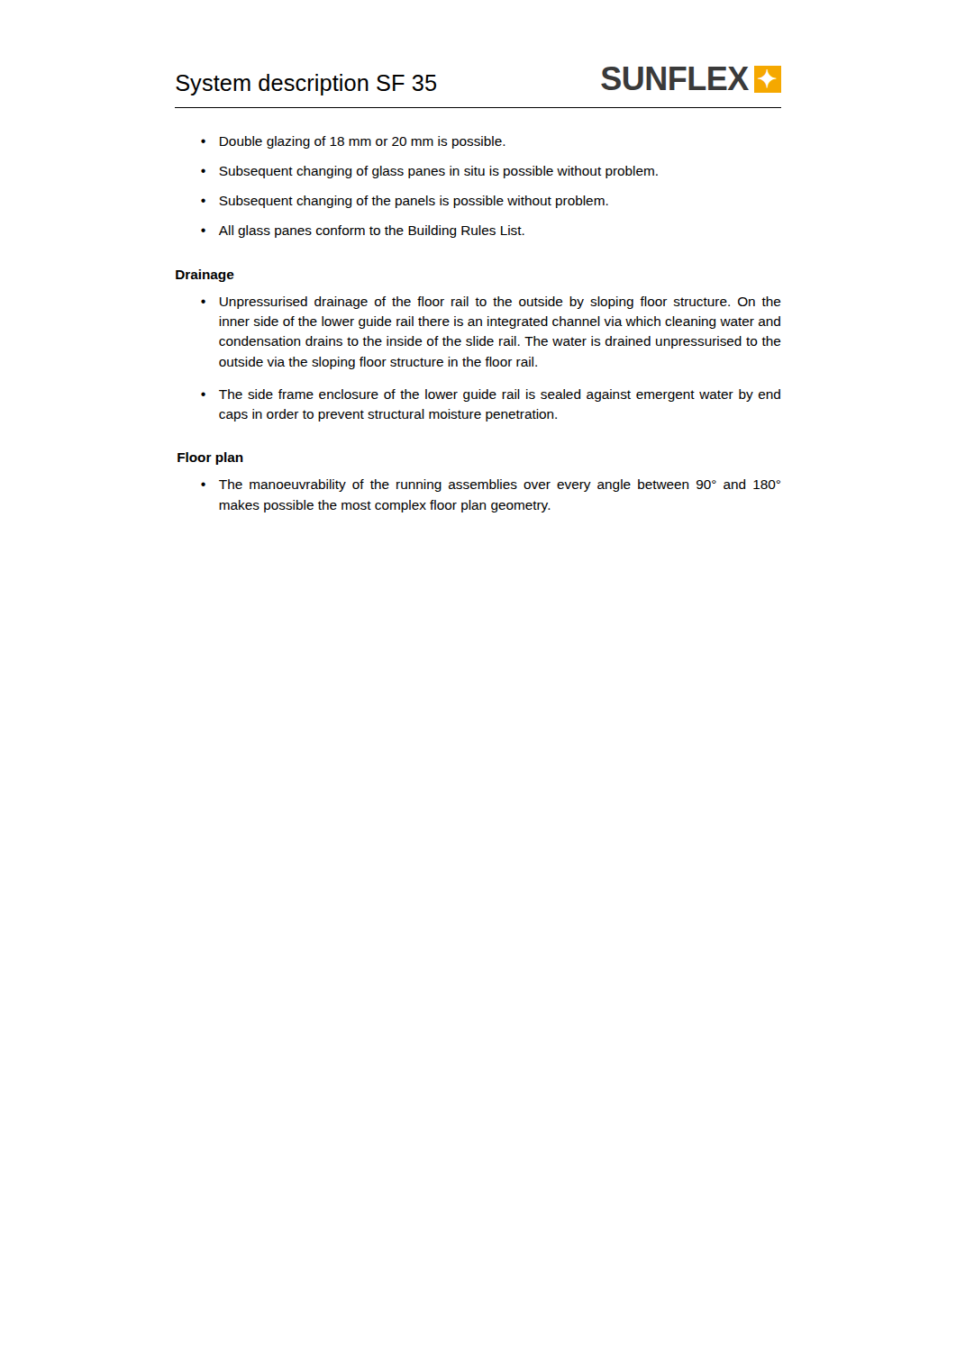System description SF 35
SUNFLEX ✦
Double glazing of 18 mm or 20 mm is possible.
Subsequent changing of glass panes in situ is possible without problem.
Subsequent changing of the panels is possible without problem.
All glass panes conform to the Building Rules List.
Drainage
Unpressurised drainage of the floor rail to the outside by sloping floor structure. On the inner side of the lower guide rail there is an integrated channel via which cleaning water and condensation drains to the inside of the slide rail. The water is drained unpressurised to the outside via the sloping floor structure in the floor rail.
The side frame enclosure of the lower guide rail is sealed against emergent water by end caps in order to prevent structural moisture penetration.
Floor plan
The manoeuvrability of the running assemblies over every angle between 90° and 180° makes possible the most complex floor plan geometry.